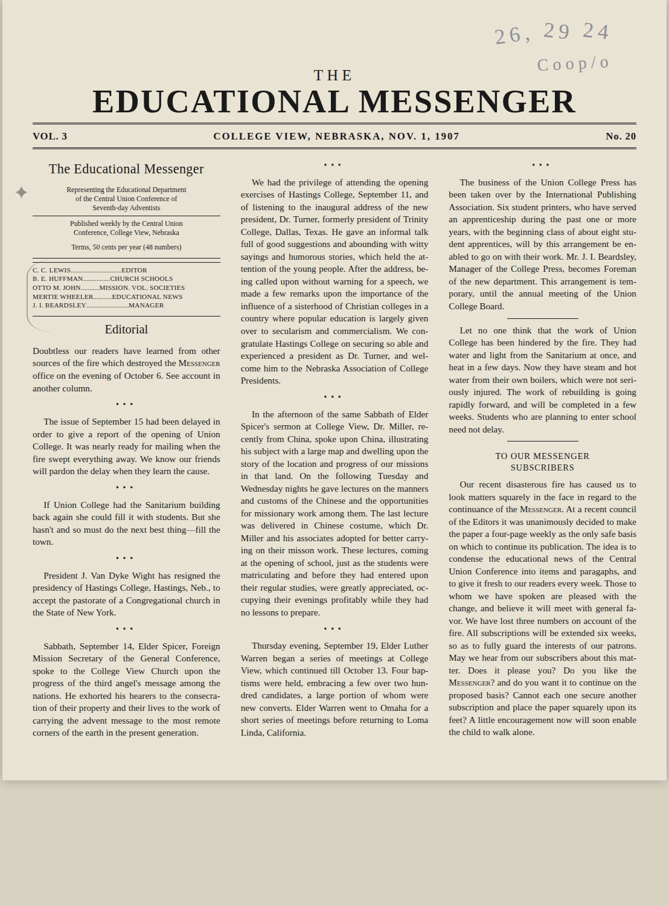26, 29 24
Coop/o
THE
EDUCATIONAL MESSENGER
VOL. 3 COLLEGE VIEW, NEBRASKA, NOV. 1, 1907 No. 20
✦
The Educational Messenger
Representing the Educational Department
of the Central Union Conference of
Seventh-day Adventists
Published weekly by the Central Union
Conference, College View, Nebraska
Terms, 50 cents per year (48 numbers)
C. C. LEWIS.............................. EDITOR
B. E. HUFFMAN................ CHURCH SCHOOLS
OTTO M. JOHN........... MISSION. VOL. SOCIETIES
MERTIE WHEELER........... EDUCATIONAL NEWS
J. I. BEARDSLEY......................... MANAGER
Editorial
Doubtless our readers have learned from other sources of the fire which destroyed the Messenger office on the evening of October 6. See account in another column.
•••
The issue of September 15 had been delayed in order to give a report of the opening of Union College. It was nearly ready for mailing when the fire swept everything away. We know our friends will pardon the delay when they learn the cause.
•••
If Union College had the Sanitarium building back again she could fill it with students. But she hasn't and so must do the next best thing—fill the town.
•••
President J. Van Dyke Wight has resigned the presidency of Hastings College, Hastings, Neb., to accept the pastorate of a Congregational church in the State of New York.
•••
Sabbath, September 14, Elder Spicer, Foreign Mission Secretary of the General Conference, spoke to the College View Church upon the progress of the third angel's message among the nations. He exhorted his hearers to the consecration of their property and their lives to the work of carrying the advent message to the most remote corners of the earth in the present generation.
•••
We had the privilege of attending the opening exercises of Hastings College, September 11, and of listening to the inaugural address of the new president, Dr. Turner, formerly president of Trinity College, Dallas, Texas. He gave an informal talk full of good suggestions and abounding with witty sayings and humorous stories, which held the attention of the young people. After the address, being called upon without warning for a speech, we made a few remarks upon the importance of the influence of a sisterhood of Christian colleges in a country where popular education is largely given over to secularism and commercialism. We congratulate Hastings College on securing so able and experienced a president as Dr. Turner, and welcome him to the Nebraska Association of College Presidents.
•••
In the afternoon of the same Sabbath of Elder Spicer's sermon at College View, Dr. Miller, recently from China, spoke upon China, illustrating his subject with a large map and dwelling upon the story of the location and progress of our missions in that land. On the following Tuesday and Wednesday nights he gave lectures on the manners and customs of the Chinese and the opportunities for missionary work among them. The last lecture was delivered in Chinese costume, which Dr. Miller and his associates adopted for better carrying on their misson work. These lectures, coming at the opening of school, just as the students were matriculating and before they had entered upon their regular studies, were greatly appreciated, occupying their evenings profitably while they had no lessons to prepare.
•••
Thursday evening, September 19, Elder Luther Warren began a series of meetings at College View, which continued till October 13. Four baptisms were held, embracing a few over two hundred candidates, a large portion of whom were new converts. Elder Warren went to Omaha for a short series of meetings before returning to Loma Linda, California.
•••
The business of the Union College Press has been taken over by the International Publishing Association. Six student printers, who have served an apprenticeship during the past one or more years, with the beginning class of about eight student apprentices, will by this arrangement be enabled to go on with their work. Mr. J. I. Beardsley, Manager of the College Press, becomes Foreman of the new department. This arrangement is temporary, until the annual meeting of the Union College Board.
Let no one think that the work of Union College has been hindered by the fire. They had water and light from the Sanitarium at once, and heat in a few days. Now they have steam and hot water from their own boilers, which were not seriously injured. The work of rebuilding is going rapidly forward, and will be completed in a few weeks. Students who are planning to enter school need not delay.
TO OUR MESSENGER
SUBSCRIBERS
Our recent disasterous fire has caused us to look matters squarely in the face in regard to the continuance of the Messenger. At a recent council of the Editors it was unanimously decided to make the paper a four-page weekly as the only safe basis on which to continue its publication. The idea is to condense the educational news of the Central Union Conference into items and paragaphs, and to give it fresh to our readers every week. Those to whom we have spoken are pleased with the change, and believe it will meet with general favor. We have lost three numbers on account of the fire. All subscriptions will be extended six weeks, so as to fully guard the interests of our patrons. May we hear from our subscribers about this matter. Does it please you? Do you like the Messenger? and do you want it to continue on the proposed basis? Cannot each one secure another subscription and place the paper squarely upon its feet? A little encouragement now will soon enable the child to walk alone.